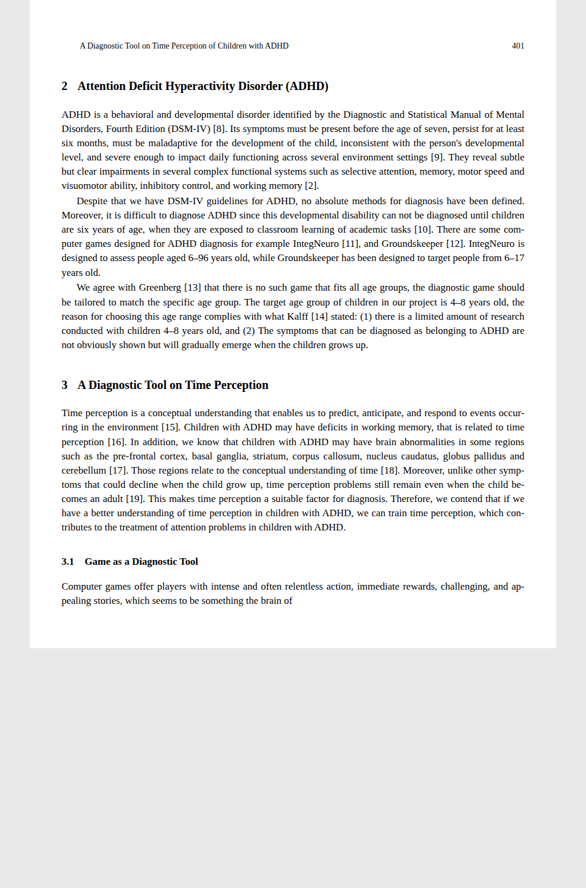A Diagnostic Tool on Time Perception of Children with ADHD 401
2 Attention Deficit Hyperactivity Disorder (ADHD)
ADHD is a behavioral and developmental disorder identified by the Diagnostic and Statistical Manual of Mental Disorders, Fourth Edition (DSM-IV) [8]. Its symptoms must be present before the age of seven, persist for at least six months, must be maladaptive for the development of the child, inconsistent with the person's developmental level, and severe enough to impact daily functioning across several environment settings [9]. They reveal subtle but clear impairments in several complex functional systems such as selective attention, memory, motor speed and visuomotor ability, inhibitory control, and working memory [2].
Despite that we have DSM-IV guidelines for ADHD, no absolute methods for diagnosis have been defined. Moreover, it is difficult to diagnose ADHD since this developmental disability can not be diagnosed until children are six years of age, when they are exposed to classroom learning of academic tasks [10]. There are some computer games designed for ADHD diagnosis for example IntegNeuro [11], and Groundskeeper [12]. IntegNeuro is designed to assess people aged 6–96 years old, while Groundskeeper has been designed to target people from 6–17 years old.
We agree with Greenberg [13] that there is no such game that fits all age groups, the diagnostic game should be tailored to match the specific age group. The target age group of children in our project is 4–8 years old, the reason for choosing this age range complies with what Kalff [14] stated: (1) there is a limited amount of research conducted with children 4–8 years old, and (2) The symptoms that can be diagnosed as belonging to ADHD are not obviously shown but will gradually emerge when the children grows up.
3 A Diagnostic Tool on Time Perception
Time perception is a conceptual understanding that enables us to predict, anticipate, and respond to events occurring in the environment [15]. Children with ADHD may have deficits in working memory, that is related to time perception [16]. In addition, we know that children with ADHD may have brain abnormalities in some regions such as the pre-frontal cortex, basal ganglia, striatum, corpus callosum, nucleus caudatus, globus pallidus and cerebellum [17]. Those regions relate to the conceptual understanding of time [18]. Moreover, unlike other symptoms that could decline when the child grow up, time perception problems still remain even when the child becomes an adult [19]. This makes time perception a suitable factor for diagnosis. Therefore, we contend that if we have a better understanding of time perception in children with ADHD, we can train time perception, which contributes to the treatment of attention problems in children with ADHD.
3.1 Game as a Diagnostic Tool
Computer games offer players with intense and often relentless action, immediate rewards, challenging, and appealing stories, which seems to be something the brain of